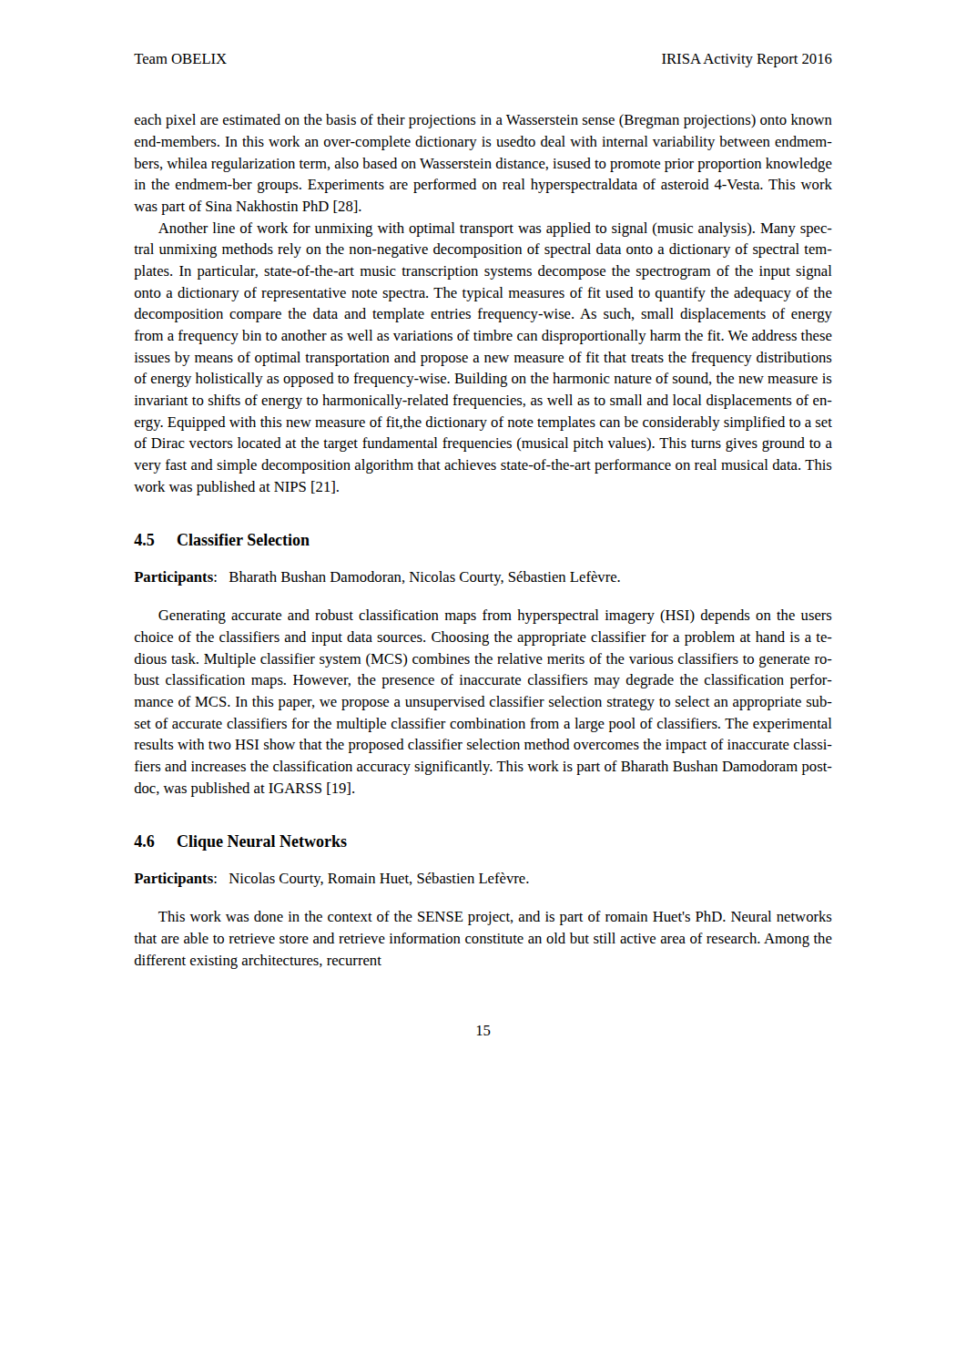Team OBELIX IRISA Activity Report 2016
each pixel are estimated on the basis of their projections in a Wasserstein sense (Bregman projections) onto known end-members. In this work an over-complete dictionary is usedto deal with internal variability between endmembers, whilea regularization term, also based on Wasserstein distance, isused to promote prior proportion knowledge in the endmem-ber groups. Experiments are performed on real hyperspectraldata of asteroid 4-Vesta. This work was part of Sina Nakhostin PhD [28].
Another line of work for unmixing with optimal transport was applied to signal (music analysis). Many spectral unmixing methods rely on the non-negative decomposition of spectral data onto a dictionary of spectral templates. In particular, state-of-the-art music transcription systems decompose the spectrogram of the input signal onto a dictionary of representative note spectra. The typical measures of fit used to quantify the adequacy of the decomposition compare the data and template entries frequency-wise. As such, small displacements of energy from a frequency bin to another as well as variations of timbre can disproportionally harm the fit. We address these issues by means of optimal transportation and propose a new measure of fit that treats the frequency distributions of energy holistically as opposed to frequency-wise. Building on the harmonic nature of sound, the new measure is invariant to shifts of energy to harmonically-related frequencies, as well as to small and local displacements of energy. Equipped with this new measure of fit,the dictionary of note templates can be considerably simplified to a set of Dirac vectors located at the target fundamental frequencies (musical pitch values). This turns gives ground to a very fast and simple decomposition algorithm that achieves state-of-the-art performance on real musical data. This work was published at NIPS [21].
4.5 Classifier Selection
Participants: Bharath Bushan Damodoran, Nicolas Courty, Sébastien Lefèvre.
Generating accurate and robust classification maps from hyperspectral imagery (HSI) depends on the users choice of the classifiers and input data sources. Choosing the appropriate classifier for a problem at hand is a tedious task. Multiple classifier system (MCS) combines the relative merits of the various classifiers to generate robust classification maps. However, the presence of inaccurate classifiers may degrade the classification performance of MCS. In this paper, we propose a unsupervised classifier selection strategy to select an appropriate subset of accurate classifiers for the multiple classifier combination from a large pool of classifiers. The experimental results with two HSI show that the proposed classifier selection method overcomes the impact of inaccurate classifiers and increases the classification accuracy significantly. This work is part of Bharath Bushan Damodoram post-doc, was published at IGARSS [19].
4.6 Clique Neural Networks
Participants: Nicolas Courty, Romain Huet, Sébastien Lefèvre.
This work was done in the context of the SENSE project, and is part of romain Huet's PhD. Neural networks that are able to retrieve store and retrieve information constitute an old but still active area of research. Among the different existing architectures, recurrent
15